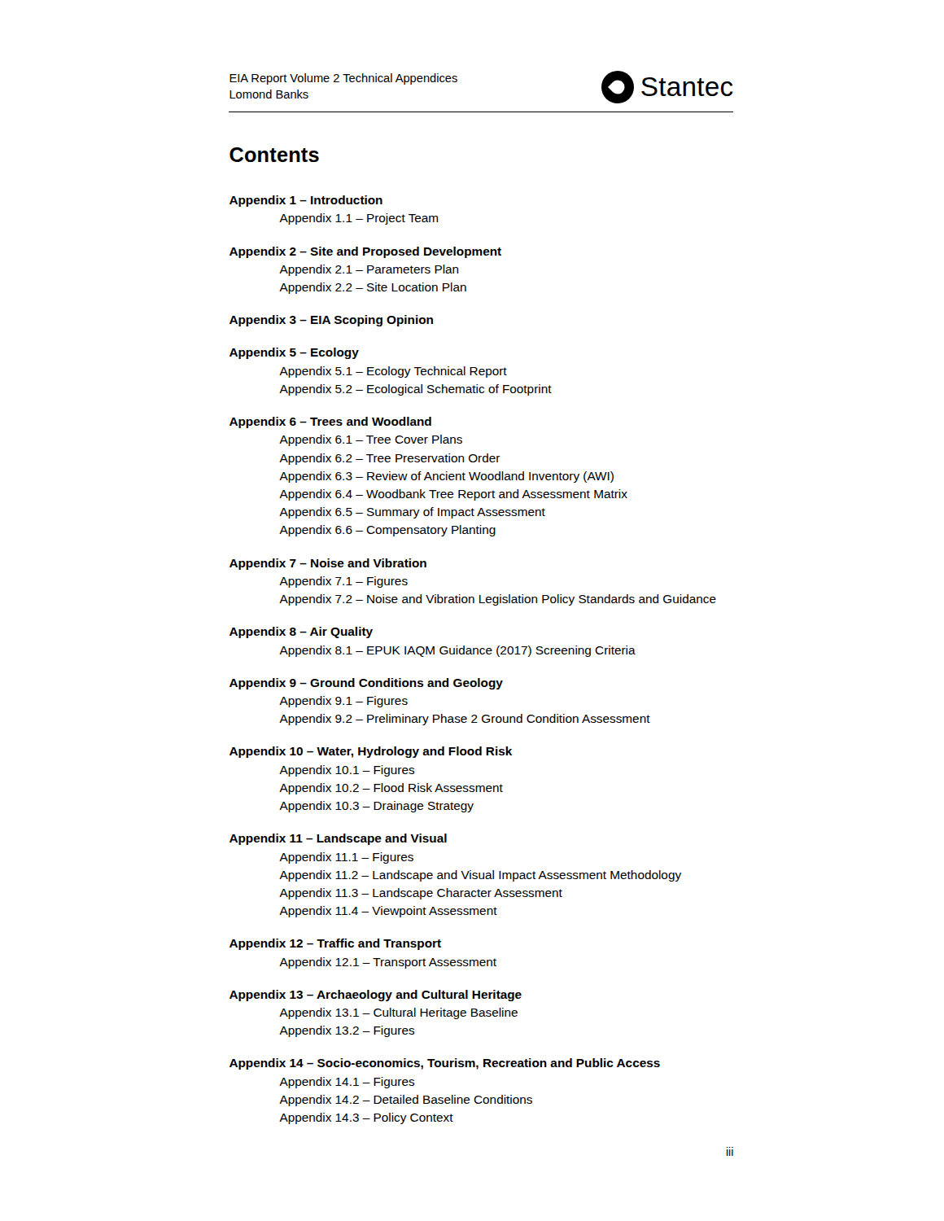EIA Report Volume 2 Technical Appendices
Lomond Banks
Stantec
Contents
Appendix 1 – Introduction
Appendix 1.1 – Project Team
Appendix 2 – Site and Proposed Development
Appendix 2.1 – Parameters Plan
Appendix 2.2 – Site Location Plan
Appendix 3 – EIA Scoping Opinion
Appendix 5 – Ecology
Appendix 5.1 – Ecology Technical Report
Appendix 5.2 – Ecological Schematic of Footprint
Appendix 6 – Trees and Woodland
Appendix 6.1 – Tree Cover Plans
Appendix 6.2 – Tree Preservation Order
Appendix 6.3 – Review of Ancient Woodland Inventory (AWI)
Appendix 6.4 – Woodbank Tree Report and Assessment Matrix
Appendix 6.5 – Summary of Impact Assessment
Appendix 6.6 – Compensatory Planting
Appendix 7 – Noise and Vibration
Appendix 7.1 – Figures
Appendix 7.2 – Noise and Vibration Legislation Policy Standards and Guidance
Appendix 8 – Air Quality
Appendix 8.1 – EPUK IAQM Guidance (2017) Screening Criteria
Appendix 9 – Ground Conditions and Geology
Appendix 9.1 – Figures
Appendix 9.2 – Preliminary Phase 2 Ground Condition Assessment
Appendix 10 – Water, Hydrology and Flood Risk
Appendix 10.1 – Figures
Appendix 10.2 – Flood Risk Assessment
Appendix 10.3 – Drainage Strategy
Appendix 11 – Landscape and Visual
Appendix 11.1 – Figures
Appendix 11.2 – Landscape and Visual Impact Assessment Methodology
Appendix 11.3 – Landscape Character Assessment
Appendix 11.4 – Viewpoint Assessment
Appendix 12 – Traffic and Transport
Appendix 12.1 – Transport Assessment
Appendix 13 – Archaeology and Cultural Heritage
Appendix 13.1 – Cultural Heritage Baseline
Appendix 13.2 – Figures
Appendix 14 – Socio-economics, Tourism, Recreation and Public Access
Appendix 14.1 – Figures
Appendix 14.2 – Detailed Baseline Conditions
Appendix 14.3 – Policy Context
iii